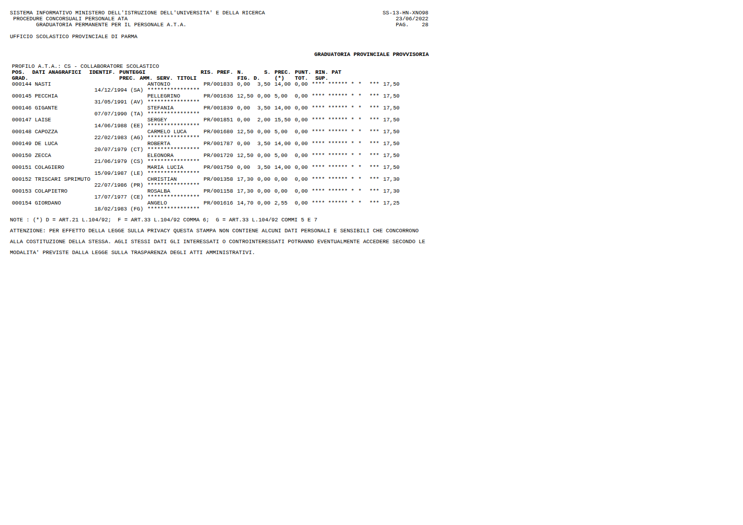SISTEMA INFORMATIVO MINISTERO DELL'ISTRUZIONE DELL'UNIVERSITA' E DELLA RICERCA SS-13-HN-XNO98
PROCEDURE CONCORSUALI PERSONALE ATA 23/06/2022
GRADUATORIA PERMANENTE PER IL PERSONALE A.T.A. PAG. 28
UFFICIO SCOLASTICO PROVINCIALE DI PARMA
GRADUATORIA PROVINCIALE PROVVISORIA
| PROFILO A.T.A.: CS - COLLABORATORE SCOLASTICO |
| POS. | DATI ANAGRAFICI | | IDENTIF. | PUNTEGGI | | RIS. PREF. | N. | S. | PREC. | PUNT. | RIN. PAT |
| --- | --- | --- | --- | --- | --- | --- | --- | --- | --- | --- | --- |
| GRAD. | | | | PREC. | AMM. | SERV. | TITOLI | | FIG. D. | | (*) | TOT. | SUP. |
| 000144 NASTI | | ANTONIO | PR/001833 | 0,00 | 3,50 | 14,00 | 0,00 | **** ****** * | * | | *** | 17,50 | |
| | 14/12/1994 (SA) | **************** | | | | | | | | | | | |
| 000145 PECCHIA | | PELLEGRINO | PR/001636 | 12,50 | 0,00 | 5,00 | 0,00 | **** ****** * | * | | *** | 17,50 | |
| | 31/05/1991 (AV) | **************** | | | | | | | | | | | |
| 000146 GIGANTE | | STEFANIA | PR/001839 | 0,00 | 3,50 | 14,00 | 0,00 | **** ****** * | * | | *** | 17,50 | |
| | 07/07/1990 (TA) | **************** | | | | | | | | | | | |
| 000147 LAISE | | SERGEY | PR/001851 | 0,00 | 2,00 | 15,50 | 0,00 | **** ****** * | * | | *** | 17,50 | |
| | 14/06/1988 (EE) | **************** | | | | | | | | | | | |
| 000148 CAPOZZA | | CARMELO LUCA | PR/001680 | 12,50 | 0,00 | 5,00 | 0,00 | **** ****** * | * | | *** | 17,50 | |
| | 22/02/1983 (AG) | **************** | | | | | | | | | | | |
| 000149 DE LUCA | | ROBERTA | PR/001787 | 0,00 | 3,50 | 14,00 | 0,00 | **** ****** * | * | | *** | 17,50 | |
| | 20/07/1979 (CT) | **************** | | | | | | | | | | | |
| 000150 ZECCA | | ELEONORA | PR/001720 | 12,50 | 0,00 | 5,00 | 0,00 | **** ****** * | * | | *** | 17,50 | |
| | 21/06/1979 (CS) | **************** | | | | | | | | | | | |
| 000151 COLAGIERO | | MARIA LUCIA | PR/001750 | 0,00 | 3,50 | 14,00 | 0,00 | **** ****** * | * | | *** | 17,50 | |
| | 15/09/1987 (LE) | **************** | | | | | | | | | | | |
| 000152 TRISCARI SPRIMUTO | | CHRISTIAN | PR/001358 | 17,30 | 0,00 | 0,00 | 0,00 | **** ****** * | * | | *** | 17,30 | |
| | 22/07/1986 (PR) | **************** | | | | | | | | | | | |
| 000153 COLAPIETRO | | ROSALBA | PR/001158 | 17,30 | 0,00 | 0,00 | 0,00 | **** ****** * | * | | *** | 17,30 | |
| | 17/07/1977 (CE) | **************** | | | | | | | | | | | |
| 000154 GIORDANO | | ANGELO | PR/001616 | 14,70 | 0,00 | 2,55 | 0,00 | **** ****** * | * | | *** | 17,25 | |
| | 18/02/1983 (FG) | **************** | | | | | | | | | | | |
NOTE : (*) D = ART.21 L.104/92; F = ART.33 L.104/92 COMMA 6; G = ART.33 L.104/92 COMMI 5 E 7
ATTENZIONE: PER EFFETTO DELLA LEGGE SULLA PRIVACY QUESTA STAMPA NON CONTIENE ALCUNI DATI PERSONALI E SENSIBILI CHE CONCORRONO
ALLA COSTITUZIONE DELLA STESSA. AGLI STESSI DATI GLI INTERESSATI O CONTROINTERESSATI POTRANNO EVENTUALMENTE ACCEDERE SECONDO LE
MODALITA' PREVISTE DALLA LEGGE SULLA TRASPARENZA DEGLI ATTI AMMINISTRATIVI.